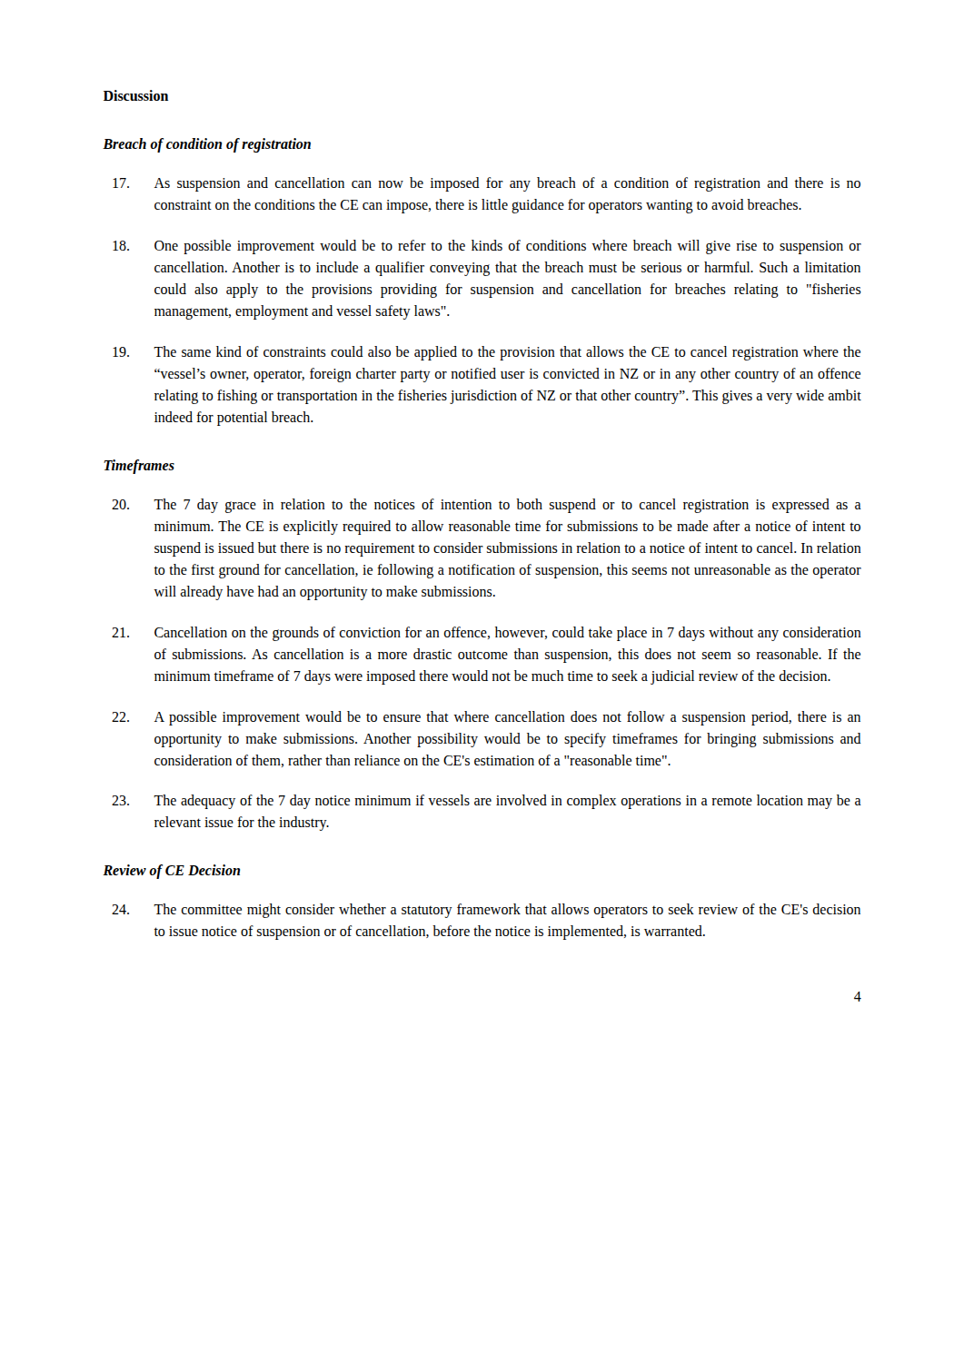Discussion
Breach of condition of registration
17. As suspension and cancellation can now be imposed for any breach of a condition of registration and there is no constraint on the conditions the CE can impose, there is little guidance for operators wanting to avoid breaches.
18. One possible improvement would be to refer to the kinds of conditions where breach will give rise to suspension or cancellation. Another is to include a qualifier conveying that the breach must be serious or harmful. Such a limitation could also apply to the provisions providing for suspension and cancellation for breaches relating to "fisheries management, employment and vessel safety laws".
19. The same kind of constraints could also be applied to the provision that allows the CE to cancel registration where the “vessel’s owner, operator, foreign charter party or notified user is convicted in NZ or in any other country of an offence relating to fishing or transportation in the fisheries jurisdiction of NZ or that other country”. This gives a very wide ambit indeed for potential breach.
Timeframes
20. The 7 day grace in relation to the notices of intention to both suspend or to cancel registration is expressed as a minimum. The CE is explicitly required to allow reasonable time for submissions to be made after a notice of intent to suspend is issued but there is no requirement to consider submissions in relation to a notice of intent to cancel. In relation to the first ground for cancellation, ie following a notification of suspension, this seems not unreasonable as the operator will already have had an opportunity to make submissions.
21. Cancellation on the grounds of conviction for an offence, however, could take place in 7 days without any consideration of submissions. As cancellation is a more drastic outcome than suspension, this does not seem so reasonable. If the minimum timeframe of 7 days were imposed there would not be much time to seek a judicial review of the decision.
22. A possible improvement would be to ensure that where cancellation does not follow a suspension period, there is an opportunity to make submissions. Another possibility would be to specify timeframes for bringing submissions and consideration of them, rather than reliance on the CE's estimation of a "reasonable time".
23. The adequacy of the 7 day notice minimum if vessels are involved in complex operations in a remote location may be a relevant issue for the industry.
Review of CE Decision
24. The committee might consider whether a statutory framework that allows operators to seek review of the CE's decision to issue notice of suspension or of cancellation, before the notice is implemented, is warranted.
4